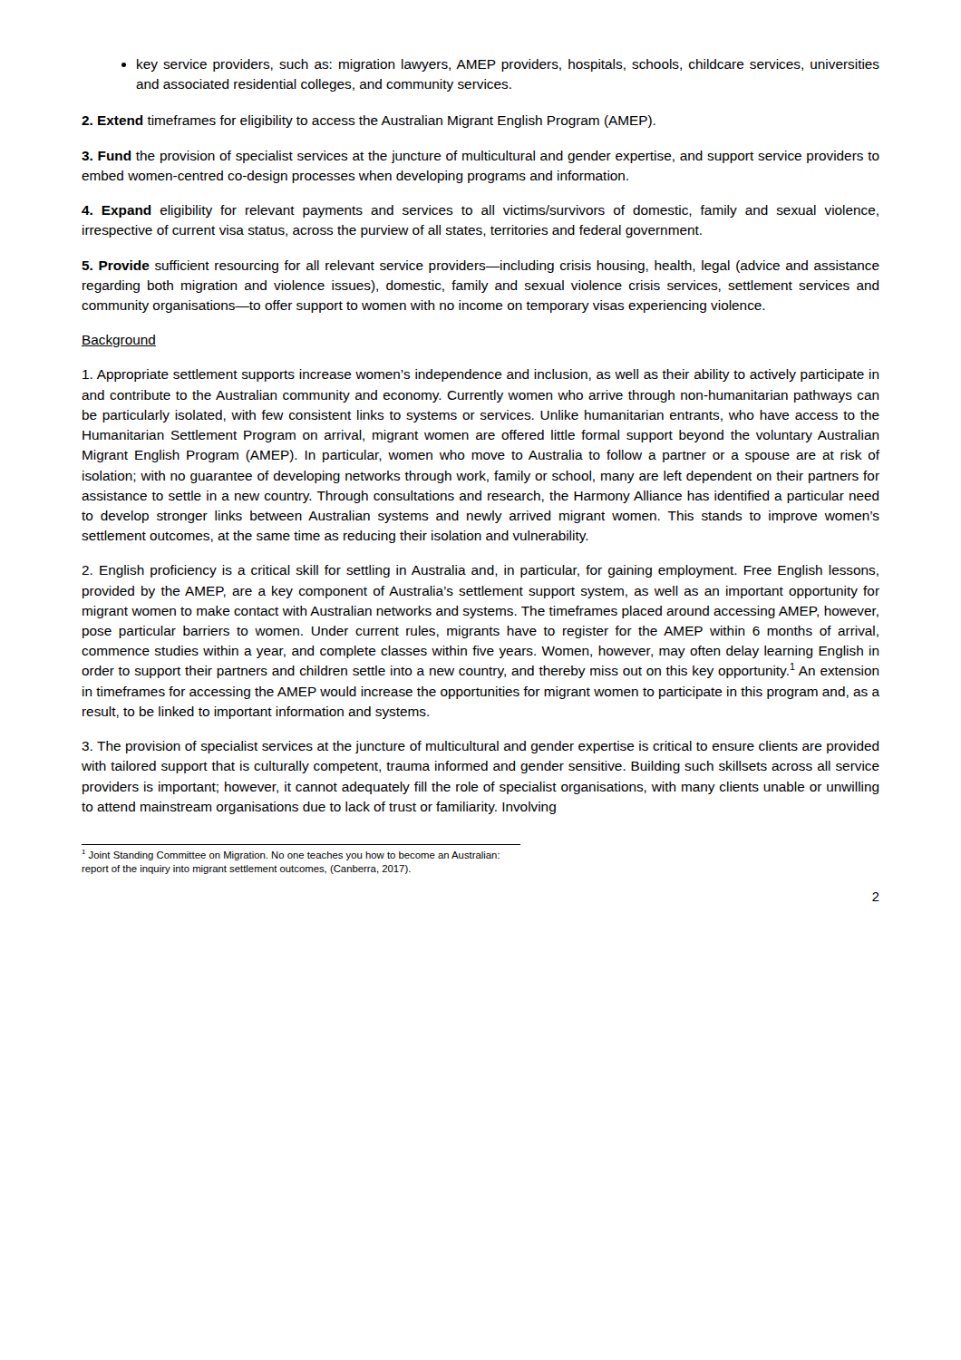key service providers, such as: migration lawyers, AMEP providers, hospitals, schools, childcare services, universities and associated residential colleges, and community services.
2. Extend timeframes for eligibility to access the Australian Migrant English Program (AMEP).
3. Fund the provision of specialist services at the juncture of multicultural and gender expertise, and support service providers to embed women-centred co-design processes when developing programs and information.
4. Expand eligibility for relevant payments and services to all victims/survivors of domestic, family and sexual violence, irrespective of current visa status, across the purview of all states, territories and federal government.
5. Provide sufficient resourcing for all relevant service providers—including crisis housing, health, legal (advice and assistance regarding both migration and violence issues), domestic, family and sexual violence crisis services, settlement services and community organisations—to offer support to women with no income on temporary visas experiencing violence.
Background
1. Appropriate settlement supports increase women’s independence and inclusion, as well as their ability to actively participate in and contribute to the Australian community and economy. Currently women who arrive through non-humanitarian pathways can be particularly isolated, with few consistent links to systems or services. Unlike humanitarian entrants, who have access to the Humanitarian Settlement Program on arrival, migrant women are offered little formal support beyond the voluntary Australian Migrant English Program (AMEP). In particular, women who move to Australia to follow a partner or a spouse are at risk of isolation; with no guarantee of developing networks through work, family or school, many are left dependent on their partners for assistance to settle in a new country. Through consultations and research, the Harmony Alliance has identified a particular need to develop stronger links between Australian systems and newly arrived migrant women. This stands to improve women’s settlement outcomes, at the same time as reducing their isolation and vulnerability.
2. English proficiency is a critical skill for settling in Australia and, in particular, for gaining employment. Free English lessons, provided by the AMEP, are a key component of Australia’s settlement support system, as well as an important opportunity for migrant women to make contact with Australian networks and systems. The timeframes placed around accessing AMEP, however, pose particular barriers to women. Under current rules, migrants have to register for the AMEP within 6 months of arrival, commence studies within a year, and complete classes within five years. Women, however, may often delay learning English in order to support their partners and children settle into a new country, and thereby miss out on this key opportunity.1 An extension in timeframes for accessing the AMEP would increase the opportunities for migrant women to participate in this program and, as a result, to be linked to important information and systems.
3. The provision of specialist services at the juncture of multicultural and gender expertise is critical to ensure clients are provided with tailored support that is culturally competent, trauma informed and gender sensitive. Building such skillsets across all service providers is important; however, it cannot adequately fill the role of specialist organisations, with many clients unable or unwilling to attend mainstream organisations due to lack of trust or familiarity. Involving
1 Joint Standing Committee on Migration. No one teaches you how to become an Australian: report of the inquiry into migrant settlement outcomes, (Canberra, 2017).
2